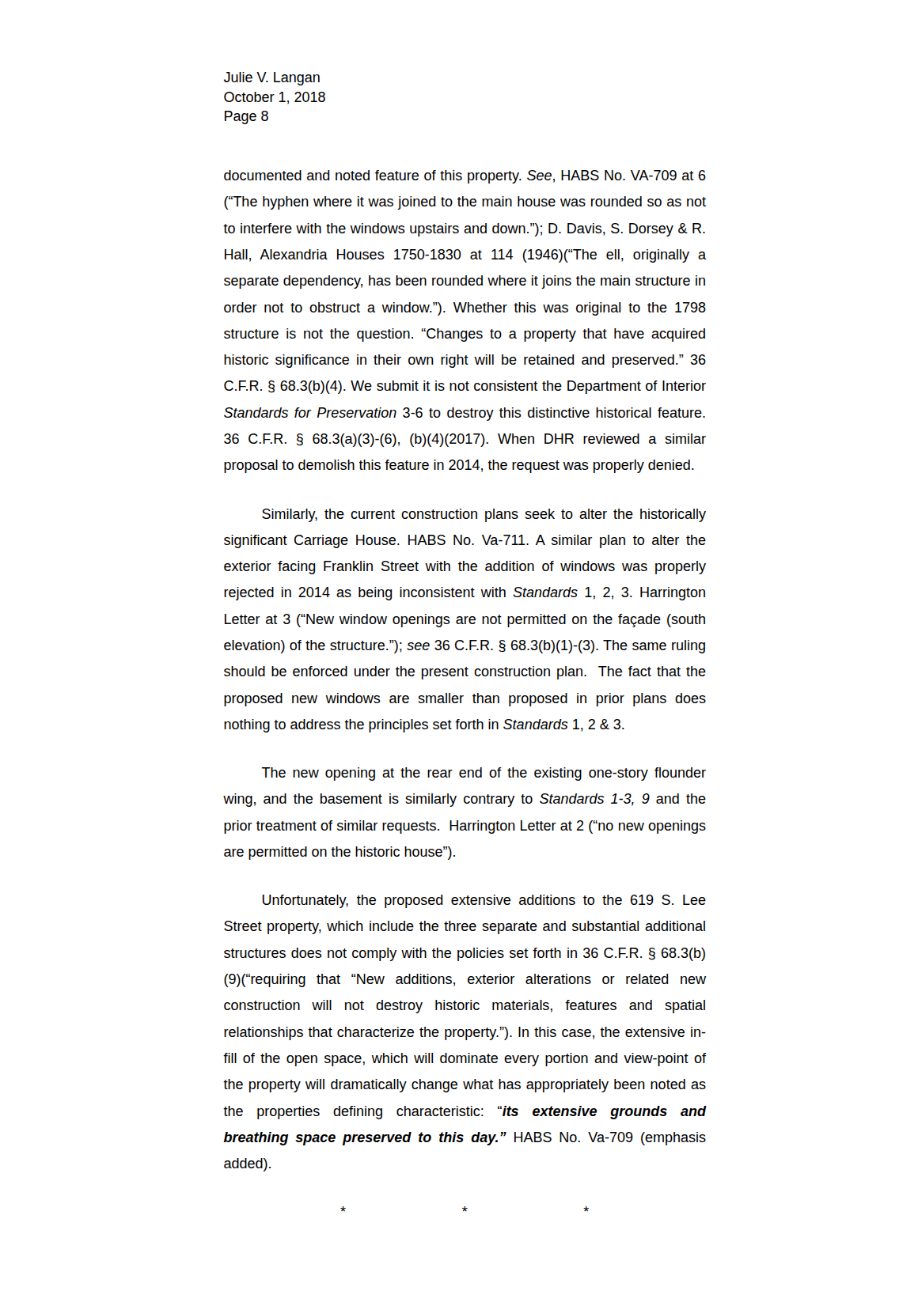Julie V. Langan
October 1, 2018
Page 8
documented and noted feature of this property. See, HABS No. VA-709 at 6 (“The hyphen where it was joined to the main house was rounded so as not to interfere with the windows upstairs and down.”); D. Davis, S. Dorsey & R. Hall, Alexandria Houses 1750-1830 at 114 (1946)(“The ell, originally a separate dependency, has been rounded where it joins the main structure in order not to obstruct a window.”). Whether this was original to the 1798 structure is not the question. “Changes to a property that have acquired historic significance in their own right will be retained and preserved.” 36 C.F.R. § 68.3(b)(4). We submit it is not consistent the Department of Interior Standards for Preservation 3-6 to destroy this distinctive historical feature. 36 C.F.R. § 68.3(a)(3)-(6), (b)(4)(2017). When DHR reviewed a similar proposal to demolish this feature in 2014, the request was properly denied.
Similarly, the current construction plans seek to alter the historically significant Carriage House. HABS No. Va-711. A similar plan to alter the exterior facing Franklin Street with the addition of windows was properly rejected in 2014 as being inconsistent with Standards 1, 2, 3. Harrington Letter at 3 (“New window openings are not permitted on the façade (south elevation) of the structure.”); see 36 C.F.R. § 68.3(b)(1)-(3). The same ruling should be enforced under the present construction plan. The fact that the proposed new windows are smaller than proposed in prior plans does nothing to address the principles set forth in Standards 1, 2 & 3.
The new opening at the rear end of the existing one-story flounder wing, and the basement is similarly contrary to Standards 1-3, 9 and the prior treatment of similar requests. Harrington Letter at 2 (“no new openings are permitted on the historic house”).
Unfortunately, the proposed extensive additions to the 619 S. Lee Street property, which include the three separate and substantial additional structures does not comply with the policies set forth in 36 C.F.R. § 68.3(b)(9)(“requiring that “New additions, exterior alterations or related new construction will not destroy historic materials, features and spatial relationships that characterize the property.”). In this case, the extensive in-fill of the open space, which will dominate every portion and view-point of the property will dramatically change what has appropriately been noted as the properties defining characteristic: “its extensive grounds and breathing space preserved to this day.” HABS No. Va-709 (emphasis added).
***